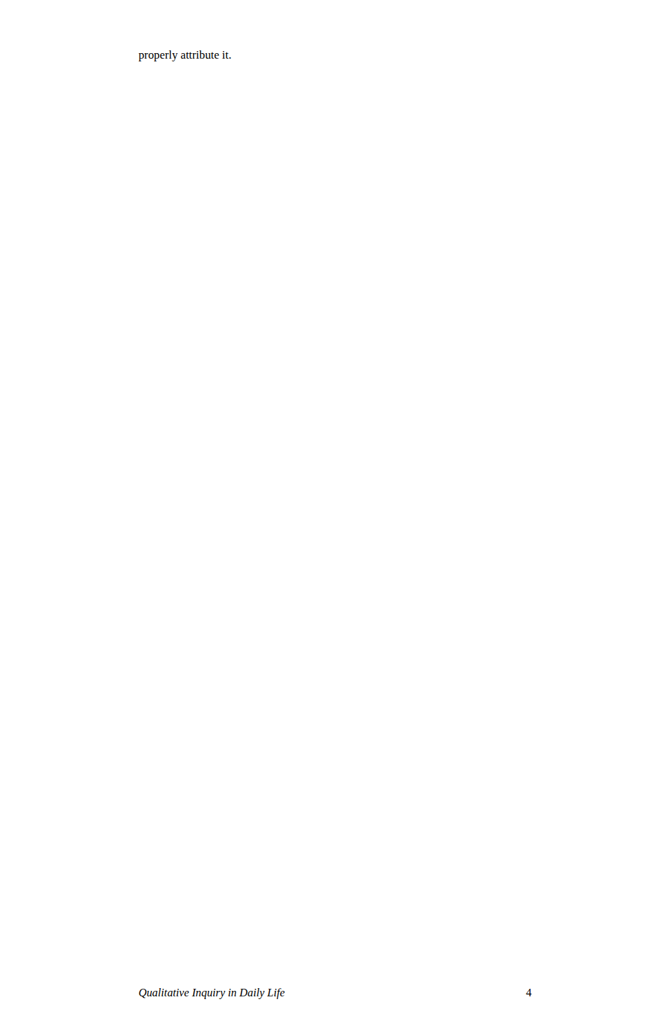properly attribute it.
Qualitative Inquiry in Daily Life 4